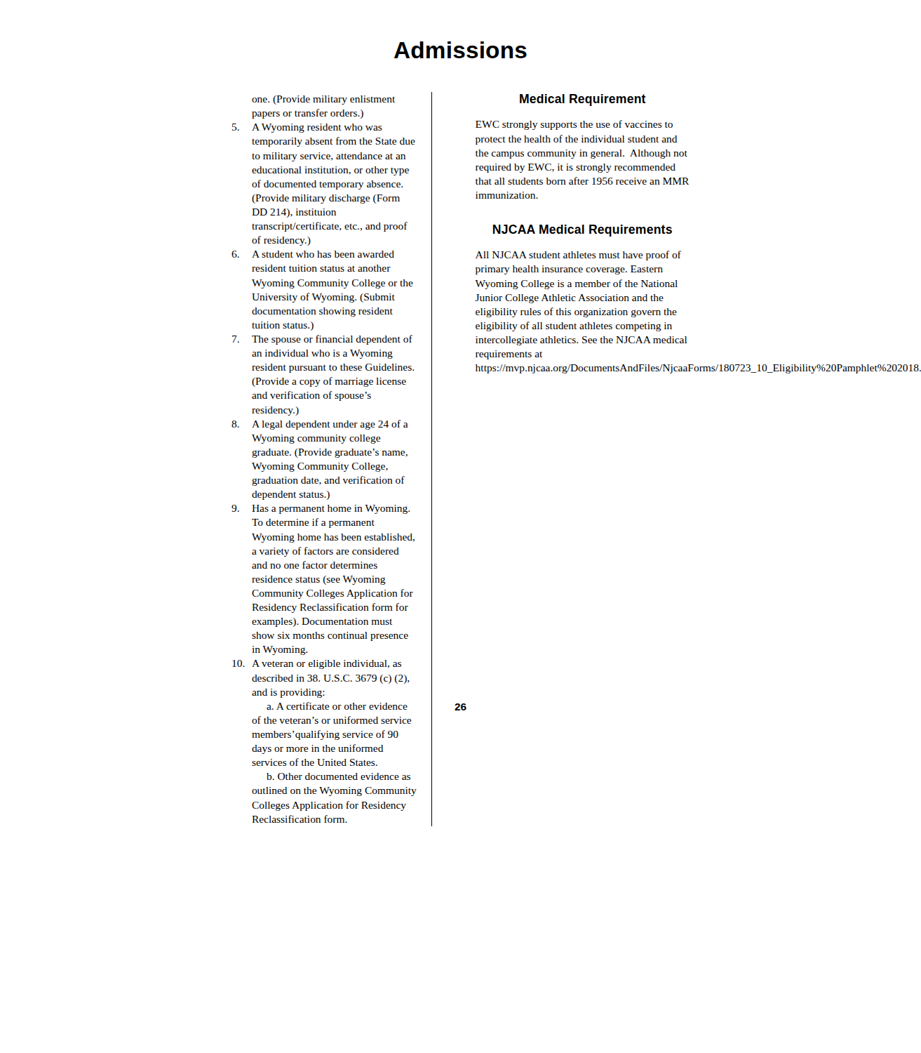Admissions
one. (Provide military enlistment papers or transfer orders.)
A Wyoming resident who was temporarily absent from the State due to military service, attendance at an educational institution, or other type of documented temporary absence. (Provide military discharge (Form DD 214), instituion transcript/certificate, etc., and proof of residency.)
A student who has been awarded resident tuition status at another Wyoming Community College or the University of Wyoming. (Submit documentation showing resident tuition status.)
The spouse or financial dependent of an individual who is a Wyoming resident pursuant to these Guidelines. (Provide a copy of marriage license and verification of spouse’s residency.)
A legal dependent under age 24 of a Wyoming community college graduate. (Provide graduate’s name, Wyoming Community College, graduation date, and verification of dependent status.)
Has a permanent home in Wyoming. To determine if a permanent Wyoming home has been established, a variety of factors are considered and no one factor determines residence status (see Wyoming Community Colleges Application for Residency Reclassification form for examples). Documentation must show six months continual presence in Wyoming.
A veteran or eligible individual, as described in 38. U.S.C. 3679 (c) (2), and is providing: a. A certificate or other evidence of the veteran’s or uniformed service members’qualifying service of 90 days or more in the uniformed services of the United States. b. Other documented evidence as outlined on the Wyoming Community Colleges Application for Residency Reclassification form.
Medical Requirement
EWC strongly supports the use of vaccines to protect the health of the individual student and the campus community in general. Although not required by EWC, it is strongly recommended that all students born after 1956 receive an MMR immunization.
NJCAA Medical Requirements
All NJCAA student athletes must have proof of primary health insurance coverage. Eastern Wyoming College is a member of the National Junior College Athletic Association and the eligibility rules of this organization govern the eligibility of all student athletes competing in intercollegiate athletics. See the NJCAA medical requirements at https://mvp.njcaa.org/DocumentsAndFiles/NjcaaForms/180723_10_Eligibility%20Pamphlet%202018.pdf.
26